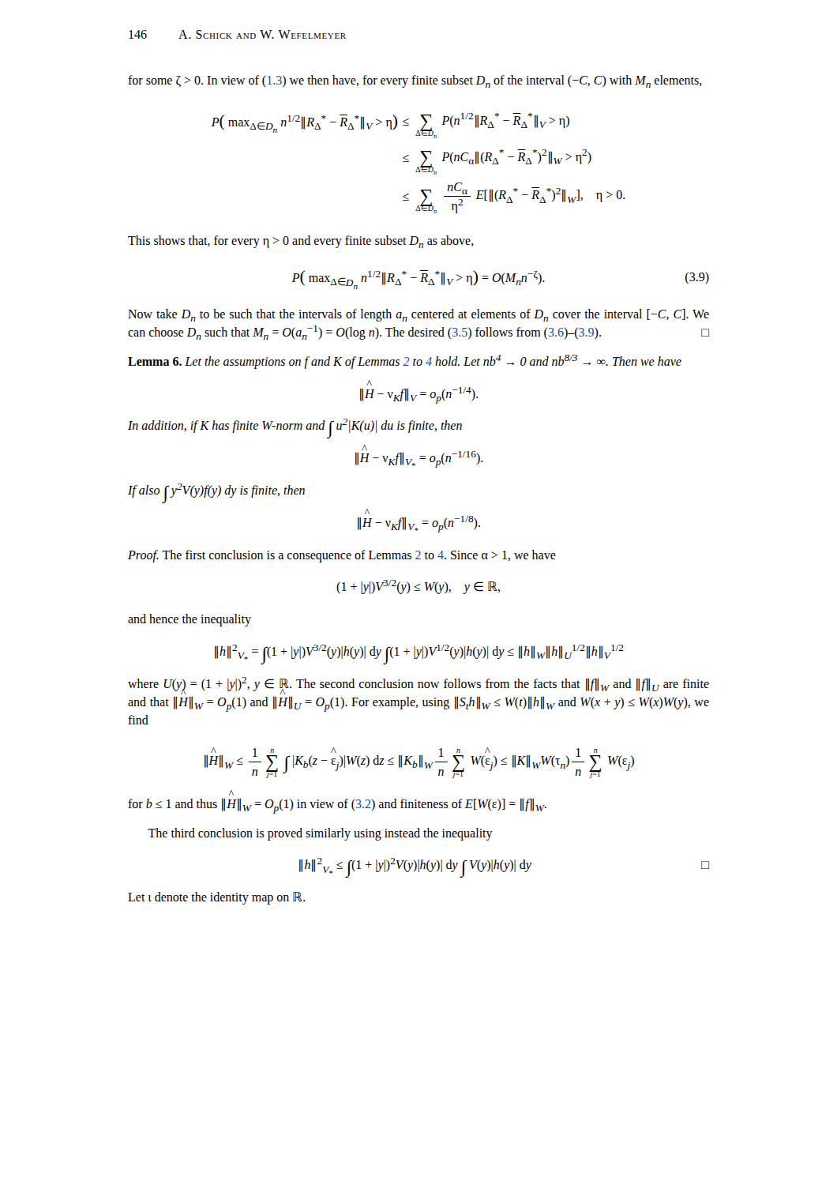146 A. Schick and W. Wefelmeyer
for some ζ > 0. In view of (1.3) we then have, for every finite subset Dn of the interval (−C, C) with Mn elements,
P( maxΔ∈Dn n1/2∥RΔ* − RΔ*∥V > η)
≤
∑Δ∈Dn P(n1/2∥RΔ* − RΔ*∥V > η)
≤
∑Δ∈Dn P(nCα∥(RΔ* − RΔ*)2∥W > η2)
≤
∑Δ∈Dn nCα η2 E[∥(RΔ* − RΔ*)2∥W], η > 0.
This shows that, for every η > 0 and every finite subset Dn as above,
P( maxΔ∈Dn n1/2∥RΔ* − RΔ*∥V > η) = O(Mnn−ζ). (3.9)
Now take Dn to be such that the intervals of length an centered at elements of Dn cover the interval [−C, C]. We can choose Dn such that Mn = O(an−1) = O(log n). The desired (3.5) follows from (3.6)–(3.9). □
Lemma 6. Let the assumptions on f and K of Lemmas 2 to 4 hold. Let nb4 → 0 and nb8/3 → ∞. Then we have
∥^H − νKf∥V = op(n−1/4).
In addition, if K has finite W-norm and ∫ u2|K(u)| du is finite, then
∥^H − νKf∥V* = op(n−1/16).
If also ∫ y2V(y)f(y) dy is finite, then
∥^H − νKf∥V* = op(n−1/8).
Proof. The first conclusion is a consequence of Lemmas 2 to 4. Since α > 1, we have
(1 + |y|)V3/2(y) ≤ W(y), y ∈ ℝ,
and hence the inequality
∥h∥2V* = ∫(1 + |y|)V3/2(y)|h(y)| dy ∫(1 + |y|)V1/2(y)|h(y)| dy ≤ ∥h∥W∥h∥U1/2∥h∥V1/2
where U(y) = (1 + |y|)2, y ∈ ℝ. The second conclusion now follows from the facts that ∥f∥W and ∥f∥U are finite and that ∥^H∥W = Op(1) and ∥^H∥U = Op(1). For example, using ∥Sth∥W ≤ W(t)∥h∥W and W(x + y) ≤ W(x)W(y), we find
∥^H∥W ≤ 1 n n∑j=1 ∫ |Kb(z − ^εj)|W(z) dz ≤ ∥Kb∥W1 n n∑j=1 W(^εj) ≤ ∥K∥WW(τn)1 n n∑j=1 W(εj)
for b ≤ 1 and thus ∥^H∥W = Op(1) in view of (3.2) and finiteness of E[W(ε)] = ∥f∥W.
The third conclusion is proved similarly using instead the inequality
∥h∥2V* ≤ ∫(1 + |y|)2V(y)|h(y)| dy ∫ V(y)|h(y)| dy □
Let ι denote the identity map on ℝ.